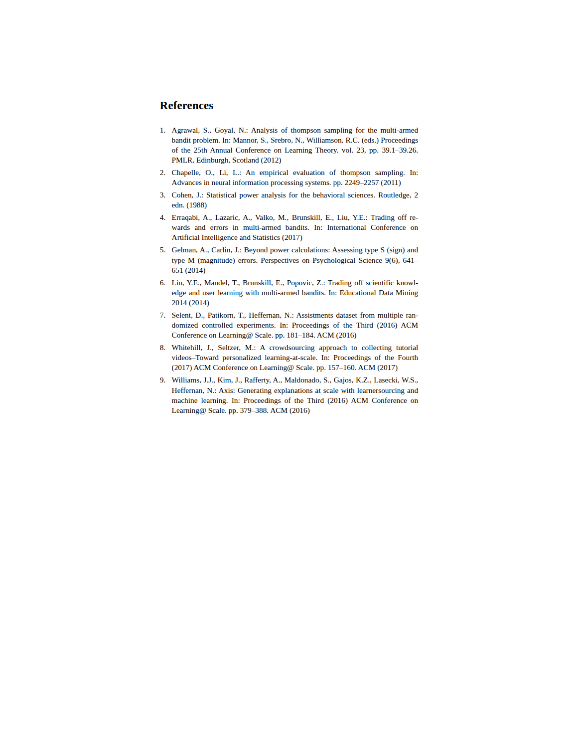References
Agrawal, S., Goyal, N.: Analysis of thompson sampling for the multi-armed bandit problem. In: Mannor, S., Srebro, N., Williamson, R.C. (eds.) Proceedings of the 25th Annual Conference on Learning Theory. vol. 23, pp. 39.1–39.26. PMLR, Edinburgh, Scotland (2012)
Chapelle, O., Li, L.: An empirical evaluation of thompson sampling. In: Advances in neural information processing systems. pp. 2249–2257 (2011)
Cohen, J.: Statistical power analysis for the behavioral sciences. Routledge, 2 edn. (1988)
Erraqabi, A., Lazaric, A., Valko, M., Brunskill, E., Liu, Y.E.: Trading off rewards and errors in multi-armed bandits. In: International Conference on Artificial Intelligence and Statistics (2017)
Gelman, A., Carlin, J.: Beyond power calculations: Assessing type S (sign) and type M (magnitude) errors. Perspectives on Psychological Science 9(6), 641–651 (2014)
Liu, Y.E., Mandel, T., Brunskill, E., Popovic, Z.: Trading off scientific knowledge and user learning with multi-armed bandits. In: Educational Data Mining 2014 (2014)
Selent, D., Patikorn, T., Heffernan, N.: Assistments dataset from multiple randomized controlled experiments. In: Proceedings of the Third (2016) ACM Conference on Learning@ Scale. pp. 181–184. ACM (2016)
Whitehill, J., Seltzer, M.: A crowdsourcing approach to collecting tutorial videos–Toward personalized learning-at-scale. In: Proceedings of the Fourth (2017) ACM Conference on Learning@ Scale. pp. 157–160. ACM (2017)
Williams, J.J., Kim, J., Rafferty, A., Maldonado, S., Gajos, K.Z., Lasecki, W.S., Heffernan, N.: Axis: Generating explanations at scale with learnersourcing and machine learning. In: Proceedings of the Third (2016) ACM Conference on Learning@ Scale. pp. 379–388. ACM (2016)